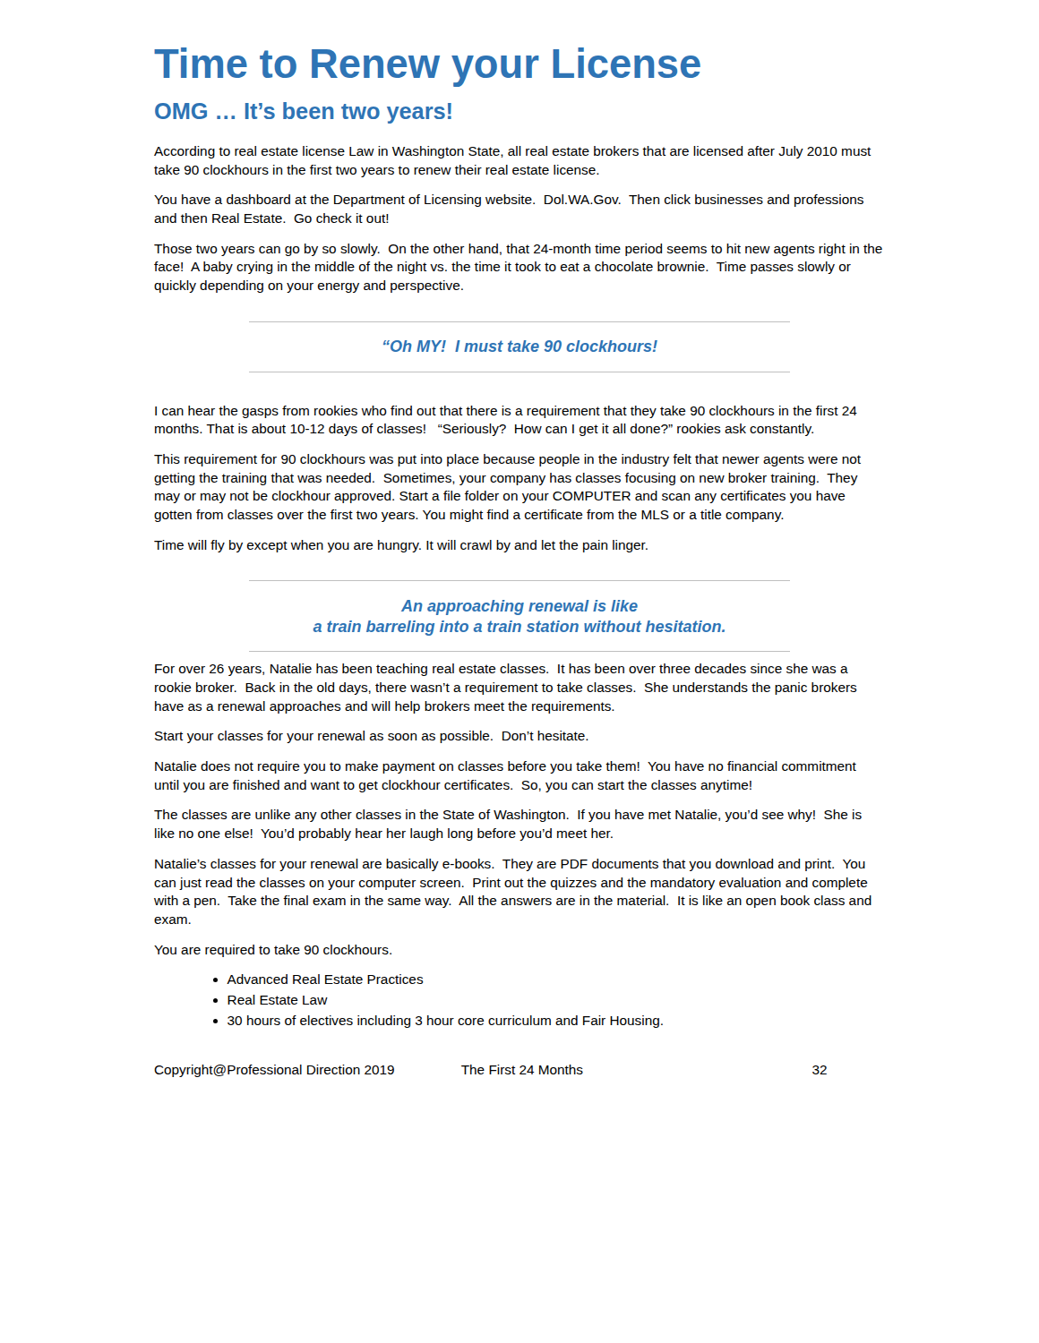Time to Renew your License
OMG … It’s been two years!
According to real estate license Law in Washington State, all real estate brokers that are licensed after July 2010 must take 90 clockhours in the first two years to renew their real estate license.
You have a dashboard at the Department of Licensing website. Dol.WA.Gov. Then click businesses and professions and then Real Estate. Go check it out!
Those two years can go by so slowly. On the other hand, that 24-month time period seems to hit new agents right in the face! A baby crying in the middle of the night vs. the time it took to eat a chocolate brownie. Time passes slowly or quickly depending on your energy and perspective.
“Oh MY! I must take 90 clockhours!
I can hear the gasps from rookies who find out that there is a requirement that they take 90 clockhours in the first 24 months. That is about 10-12 days of classes! “Seriously? How can I get it all done?” rookies ask constantly.
This requirement for 90 clockhours was put into place because people in the industry felt that newer agents were not getting the training that was needed. Sometimes, your company has classes focusing on new broker training. They may or may not be clockhour approved. Start a file folder on your COMPUTER and scan any certificates you have gotten from classes over the first two years. You might find a certificate from the MLS or a title company.
Time will fly by except when you are hungry. It will crawl by and let the pain linger.
An approaching renewal is like
a train barreling into a train station without hesitation.
For over 26 years, Natalie has been teaching real estate classes. It has been over three decades since she was a rookie broker. Back in the old days, there wasn’t a requirement to take classes. She understands the panic brokers have as a renewal approaches and will help brokers meet the requirements.
Start your classes for your renewal as soon as possible. Don’t hesitate.
Natalie does not require you to make payment on classes before you take them! You have no financial commitment until you are finished and want to get clockhour certificates. So, you can start the classes anytime!
The classes are unlike any other classes in the State of Washington. If you have met Natalie, you’d see why! She is like no one else! You’d probably hear her laugh long before you’d meet her.
Natalie’s classes for your renewal are basically e-books. They are PDF documents that you download and print. You can just read the classes on your computer screen. Print out the quizzes and the mandatory evaluation and complete with a pen. Take the final exam in the same way. All the answers are in the material. It is like an open book class and exam.
You are required to take 90 clockhours.
Advanced Real Estate Practices
Real Estate Law
30 hours of electives including 3 hour core curriculum and Fair Housing.
Copyright@Professional Direction 2019 The First 24 Months 32